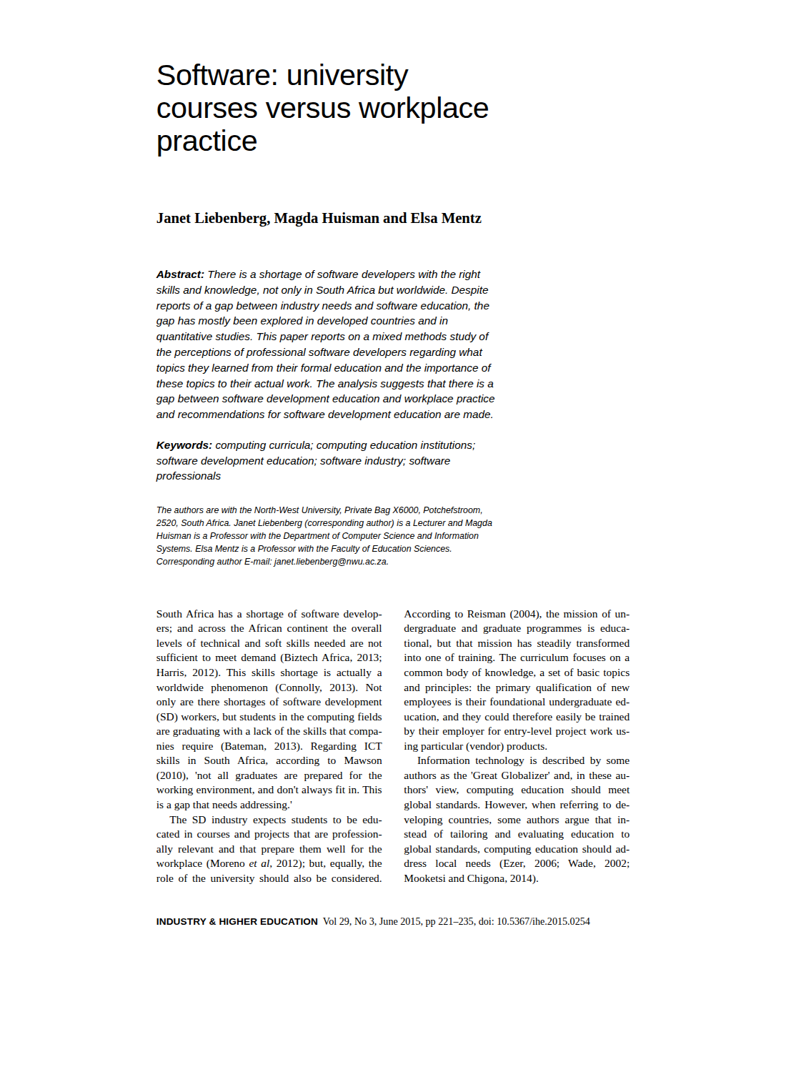Software: university courses versus workplace practice
Janet Liebenberg, Magda Huisman and Elsa Mentz
Abstract: There is a shortage of software developers with the right skills and knowledge, not only in South Africa but worldwide. Despite reports of a gap between industry needs and software education, the gap has mostly been explored in developed countries and in quantitative studies. This paper reports on a mixed methods study of the perceptions of professional software developers regarding what topics they learned from their formal education and the importance of these topics to their actual work. The analysis suggests that there is a gap between software development education and workplace practice and recommendations for software development education are made.
Keywords: computing curricula; computing education institutions; software development education; software industry; software professionals
The authors are with the North-West University, Private Bag X6000, Potchefstroom, 2520, South Africa. Janet Liebenberg (corresponding author) is a Lecturer and Magda Huisman is a Professor with the Department of Computer Science and Information Systems. Elsa Mentz is a Professor with the Faculty of Education Sciences. Corresponding author E-mail: janet.liebenberg@nwu.ac.za.
South Africa has a shortage of software developers; and across the African continent the overall levels of technical and soft skills needed are not sufficient to meet demand (Biztech Africa, 2013; Harris, 2012). This skills shortage is actually a worldwide phenomenon (Connolly, 2013). Not only are there shortages of software development (SD) workers, but students in the computing fields are graduating with a lack of the skills that companies require (Bateman, 2013). Regarding ICT skills in South Africa, according to Mawson (2010), 'not all graduates are prepared for the working environment, and don't always fit in. This is a gap that needs addressing.'
The SD industry expects students to be educated in courses and projects that are professionally relevant and that prepare them well for the workplace (Moreno et al, 2012); but, equally, the role of the university should also be considered. According to Reisman (2004), the mission of undergraduate and graduate programmes is educational, but that mission has steadily transformed into one of training. The curriculum focuses on a common body of knowledge, a set of basic topics and principles: the primary qualification of new employees is their foundational undergraduate education, and they could therefore easily be trained by their employer for entry-level project work using particular (vendor) products.
Information technology is described by some authors as the 'Great Globalizer' and, in these authors' view, computing education should meet global standards. However, when referring to developing countries, some authors argue that instead of tailoring and evaluating education to global standards, computing education should address local needs (Ezer, 2006; Wade, 2002; Mooketsi and Chigona, 2014).
INDUSTRY & HIGHER EDUCATION Vol 29, No 3, June 2015, pp 221–235, doi: 10.5367/ihe.2015.0254